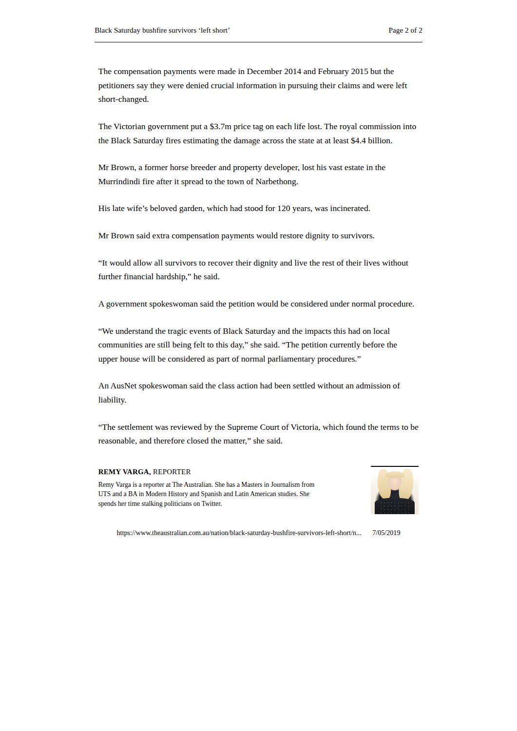Black Saturday bushfire survivors ‘left short’
Page 2 of 2
The compensation payments were made in December 2014 and February 2015 but the petitioners say they were denied crucial information in pursuing their claims and were left short-changed.
The Victorian government put a $3.7m price tag on each life lost. The royal commission into the Black Saturday fires estimating the damage across the state at at least $4.4 billion.
Mr Brown, a former horse breeder and property developer, lost his vast estate in the Murrindindi fire after it spread to the town of Narbethong.
His late wife’s beloved garden, which had stood for 120 years, was incinerated.
Mr Brown said extra compensation payments would restore dignity to survivors.
“It would allow all survivors to recover their dignity and live the rest of their lives without further financial hardship,” he said.
A government spokeswoman said the petition would be considered under normal procedure.
“We understand the tragic events of Black Saturday and the impacts this had on local communities are still being felt to this day,” she said. “The petition currently before the upper house will be considered as part of normal parliamentary procedures.”
An AusNet spokeswoman said the class action had been settled without an admission of liability.
“The settlement was reviewed by the Supreme Court of Victoria, which found the terms to be reasonable, and therefore closed the matter,” she said.
REMY VARGA, REPORTER
Remy Varga is a reporter at The Australian. She has a Masters in Journalism from UTS and a BA in Modern History and Spanish and Latin American studies. She spends her time stalking politicians on Twitter.
https://www.theaustralian.com.au/nation/black-saturday-bushfire-survivors-left-short/n...
7/05/2019